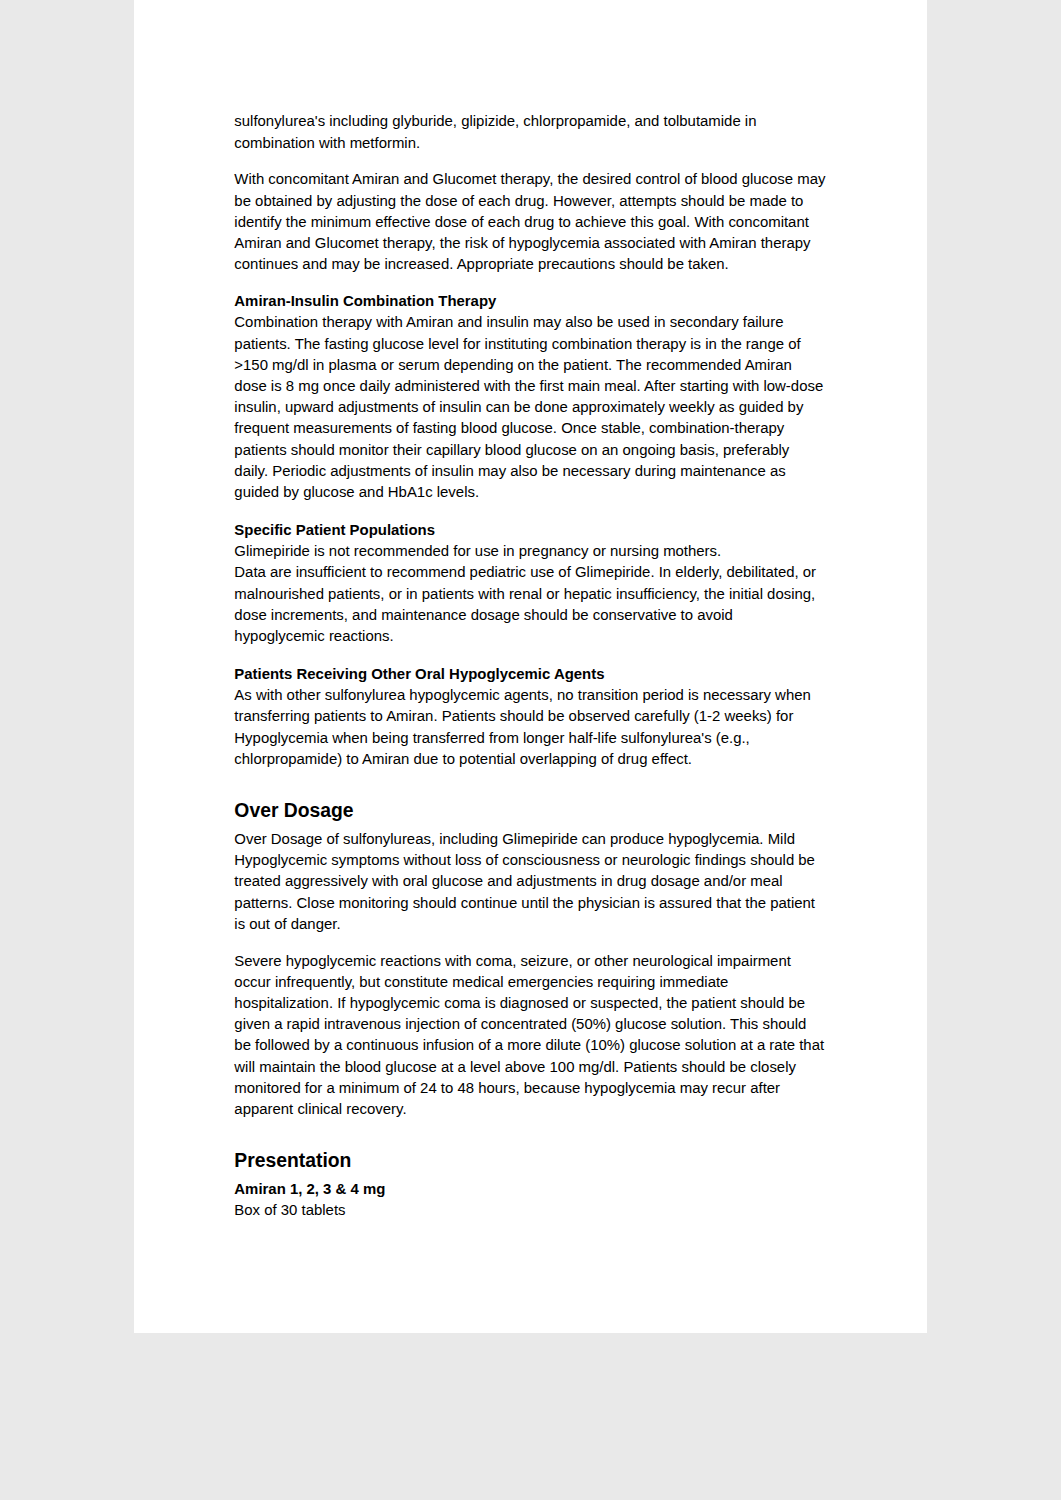sulfonylurea's including glyburide, glipizide, chlorpropamide, and tolbutamide in combination with metformin.
With concomitant Amiran and Glucomet therapy, the desired control of blood glucose may be obtained by adjusting the dose of each drug. However, attempts should be made to identify the minimum effective dose of each drug to achieve this goal. With concomitant Amiran and Glucomet therapy, the risk of hypoglycemia associated with Amiran therapy continues and may be increased. Appropriate precautions should be taken.
Amiran-Insulin Combination Therapy
Combination therapy with Amiran and insulin may also be used in secondary failure patients. The fasting glucose level for instituting combination therapy is in the range of >150 mg/dl in plasma or serum depending on the patient. The recommended Amiran dose is 8 mg once daily administered with the first main meal. After starting with low-dose insulin, upward adjustments of insulin can be done approximately weekly as guided by frequent measurements of fasting blood glucose. Once stable, combination-therapy patients should monitor their capillary blood glucose on an ongoing basis, preferably daily. Periodic adjustments of insulin may also be necessary during maintenance as guided by glucose and HbA1c levels.
Specific Patient Populations
Glimepiride is not recommended for use in pregnancy or nursing mothers.
Data are insufficient to recommend pediatric use of Glimepiride. In elderly, debilitated, or malnourished patients, or in patients with renal or hepatic insufficiency, the initial dosing, dose increments, and maintenance dosage should be conservative to avoid hypoglycemic reactions.
Patients Receiving Other Oral Hypoglycemic Agents
As with other sulfonylurea hypoglycemic agents, no transition period is necessary when transferring patients to Amiran. Patients should be observed carefully (1-2 weeks) for Hypoglycemia when being transferred from longer half-life sulfonylurea's (e.g., chlorpropamide) to Amiran due to potential overlapping of drug effect.
Over Dosage
Over Dosage of sulfonylureas, including Glimepiride can produce hypoglycemia. Mild Hypoglycemic symptoms without loss of consciousness or neurologic findings should be treated aggressively with oral glucose and adjustments in drug dosage and/or meal patterns. Close monitoring should continue until the physician is assured that the patient is out of danger.
Severe hypoglycemic reactions with coma, seizure, or other neurological impairment occur infrequently, but constitute medical emergencies requiring immediate hospitalization. If hypoglycemic coma is diagnosed or suspected, the patient should be given a rapid intravenous injection of concentrated (50%) glucose solution. This should be followed by a continuous infusion of a more dilute (10%) glucose solution at a rate that will maintain the blood glucose at a level above 100 mg/dl. Patients should be closely monitored for a minimum of 24 to 48 hours, because hypoglycemia may recur after apparent clinical recovery.
Presentation
Amiran 1, 2, 3 & 4 mg
Box of 30 tablets